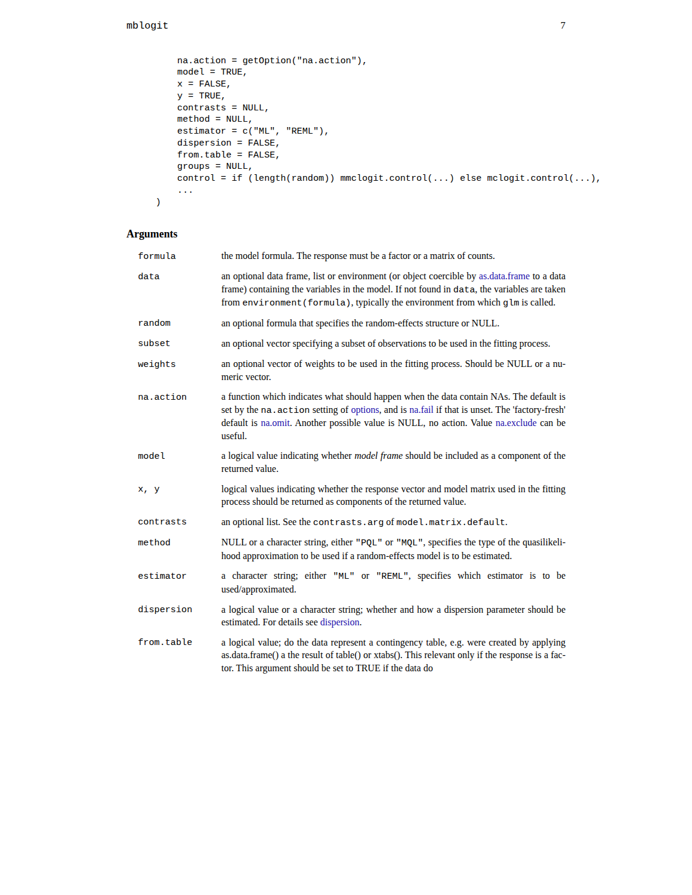mblogit 7
    na.action = getOption("na.action"),
    model = TRUE,
    x = FALSE,
    y = TRUE,
    contrasts = NULL,
    method = NULL,
    estimator = c("ML", "REML"),
    dispersion = FALSE,
    from.table = FALSE,
    groups = NULL,
    control = if (length(random)) mmclogit.control(...) else mclogit.control(...),
    ...
)
Arguments
formula
the model formula. The response must be a factor or a matrix of counts.
data
an optional data frame, list or environment (or object coercible by as.data.frame to a data frame) containing the variables in the model. If not found in data, the variables are taken from environment(formula), typically the environment from which glm is called.
random
an optional formula that specifies the random-effects structure or NULL.
subset
an optional vector specifying a subset of observations to be used in the fitting process.
weights
an optional vector of weights to be used in the fitting process. Should be NULL or a numeric vector.
na.action
a function which indicates what should happen when the data contain NAs. The default is set by the na.action setting of options, and is na.fail if that is unset. The 'factory-fresh' default is na.omit. Another possible value is NULL, no action. Value na.exclude can be useful.
model
a logical value indicating whether model frame should be included as a component of the returned value.
x, y
logical values indicating whether the response vector and model matrix used in the fitting process should be returned as components of the returned value.
contrasts
an optional list. See the contrasts.arg of model.matrix.default.
method
NULL or a character string, either "PQL" or "MQL", specifies the type of the quasilikelihood approximation to be used if a random-effects model is to be estimated.
estimator
a character string; either "ML" or "REML", specifies which estimator is to be used/approximated.
dispersion
a logical value or a character string; whether and how a dispersion parameter should be estimated. For details see dispersion.
from.table
a logical value; do the data represent a contingency table, e.g. were created by applying as.data.frame() a the result of table() or xtabs(). This relevant only if the response is a factor. This argument should be set to TRUE if the data do